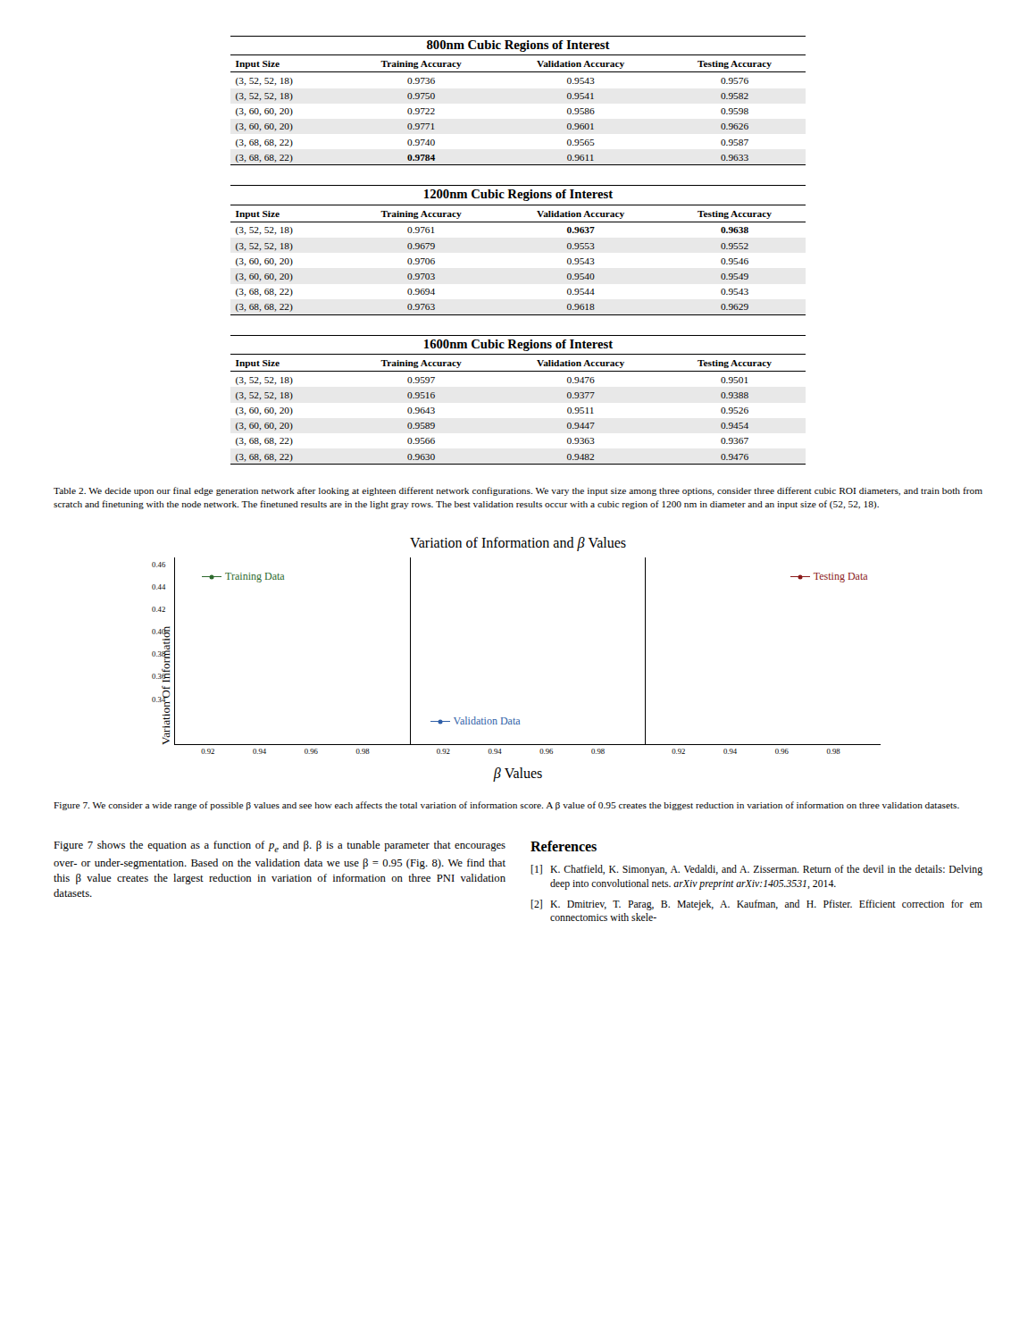800nm Cubic Regions of Interest
| Input Size | Training Accuracy | Validation Accuracy | Testing Accuracy |
| --- | --- | --- | --- |
| (3, 52, 52, 18) | 0.9736 | 0.9543 | 0.9576 |
| (3, 52, 52, 18) | 0.9750 | 0.9541 | 0.9582 |
| (3, 60, 60, 20) | 0.9722 | 0.9586 | 0.9598 |
| (3, 60, 60, 20) | 0.9771 | 0.9601 | 0.9626 |
| (3, 68, 68, 22) | 0.9740 | 0.9565 | 0.9587 |
| (3, 68, 68, 22) | 0.9784 | 0.9611 | 0.9633 |
1200nm Cubic Regions of Interest
| Input Size | Training Accuracy | Validation Accuracy | Testing Accuracy |
| --- | --- | --- | --- |
| (3, 52, 52, 18) | 0.9761 | 0.9637 | 0.9638 |
| (3, 52, 52, 18) | 0.9679 | 0.9553 | 0.9552 |
| (3, 60, 60, 20) | 0.9706 | 0.9543 | 0.9546 |
| (3, 60, 60, 20) | 0.9703 | 0.9540 | 0.9549 |
| (3, 68, 68, 22) | 0.9694 | 0.9544 | 0.9543 |
| (3, 68, 68, 22) | 0.9763 | 0.9618 | 0.9629 |
1600nm Cubic Regions of Interest
| Input Size | Training Accuracy | Validation Accuracy | Testing Accuracy |
| --- | --- | --- | --- |
| (3, 52, 52, 18) | 0.9597 | 0.9476 | 0.9501 |
| (3, 52, 52, 18) | 0.9516 | 0.9377 | 0.9388 |
| (3, 60, 60, 20) | 0.9643 | 0.9511 | 0.9526 |
| (3, 60, 60, 20) | 0.9589 | 0.9447 | 0.9454 |
| (3, 68, 68, 22) | 0.9566 | 0.9363 | 0.9367 |
| (3, 68, 68, 22) | 0.9630 | 0.9482 | 0.9476 |
Table 2. We decide upon our final edge generation network after looking at eighteen different network configurations. We vary the input size among three options, consider three different cubic ROI diameters, and train both from scratch and finetuning with the node network. The finetuned results are in the light gray rows. The best validation results occur with a cubic region of 1200 nm in diameter and an input size of (52, 52, 18).
Variation of Information and β Values
Variation Of Information
0.46 0.44 0.42 0.40 0.38 0.36 0.34
Training Data
0.92 0.94 0.96 0.98
Validation Data
0.92 0.94 0.96 0.98
Testing Data
0.92 0.94 0.96 0.98
β Values
Figure 7. We consider a wide range of possible β values and see how each affects the total variation of information score. A β value of 0.95 creates the biggest reduction in variation of information on three validation datasets.
Figure 7 shows the equation as a function of pe and β. β is a tunable parameter that encourages over- or under-segmentation. Based on the validation data we use β = 0.95 (Fig. 8). We find that this β value creates the largest reduction in variation of information on three PNI validation datasets.
References
K. Chatfield, K. Simonyan, A. Vedaldi, and A. Zisserman. Return of the devil in the details: Delving deep into convolutional nets. arXiv preprint arXiv:1405.3531, 2014.
K. Dmitriev, T. Parag, B. Matejek, A. Kaufman, and H. Pfister. Efficient correction for em connectomics with skele-